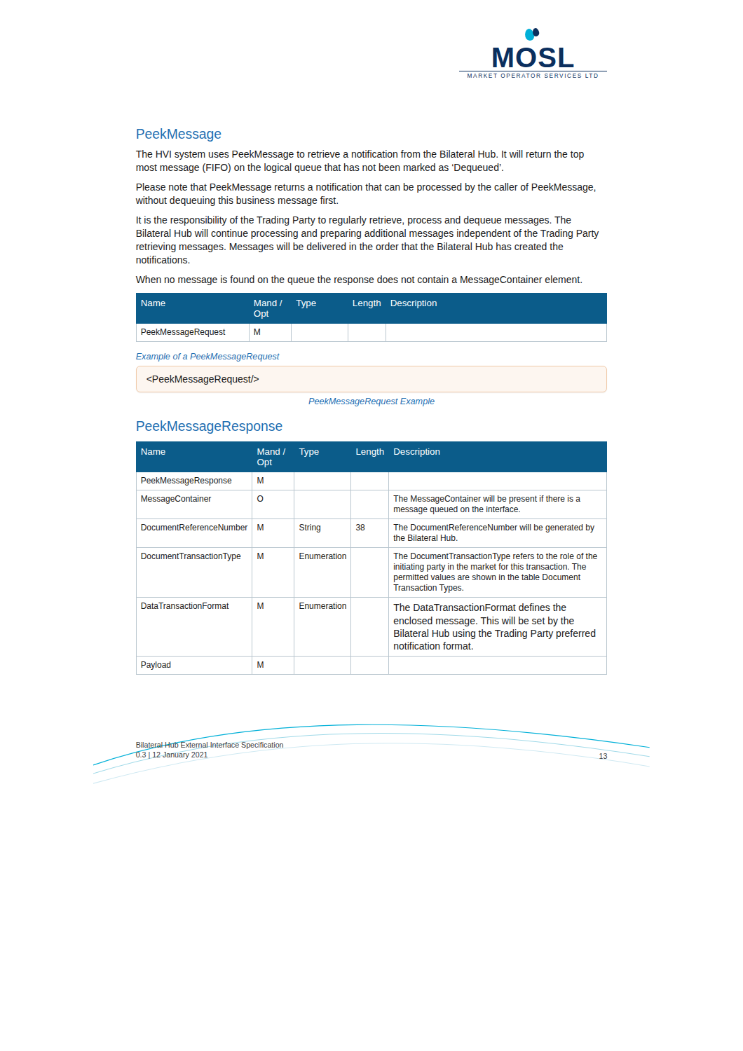MOSL
MARKET OPERATOR SERVICES LTD
PeekMessage
The HVI system uses PeekMessage to retrieve a notification from the Bilateral Hub. It will return the top most message (FIFO) on the logical queue that has not been marked as ‘Dequeued’.
Please note that PeekMessage returns a notification that can be processed by the caller of PeekMessage, without dequeuing this business message first.
It is the responsibility of the Trading Party to regularly retrieve, process and dequeue messages. The Bilateral Hub will continue processing and preparing additional messages independent of the Trading Party retrieving messages. Messages will be delivered in the order that the Bilateral Hub has created the notifications.
When no message is found on the queue the response does not contain a MessageContainer element.
| Name | Mand / Opt | Type | Length | Description |
| --- | --- | --- | --- | --- |
| PeekMessageRequest | M | | | |
Example of a PeekMessageRequest
<PeekMessageRequest/>
PeekMessageRequest Example
PeekMessageResponse
| Name | Mand / Opt | Type | Length | Description |
| --- | --- | --- | --- | --- |
| PeekMessageResponse | M | | | |
| MessageContainer | O | | | The MessageContainer will be present if there is a message queued on the interface. |
| DocumentReferenceNumber | M | String | 38 | The DocumentReferenceNumber will be generated by the Bilateral Hub. |
| DocumentTransactionType | M | Enumeration | | The DocumentTransactionType refers to the role of the initiating party in the market for this transaction. The permitted values are shown in the table Document Transaction Types. |
| DataTransactionFormat | M | Enumeration | | The DataTransactionFormat defines the enclosed message. This will be set by the Bilateral Hub using the Trading Party preferred notification format. |
| Payload | M | | | |
Bilateral Hub External Interface Specification
0.3 | 12 January 2021
13